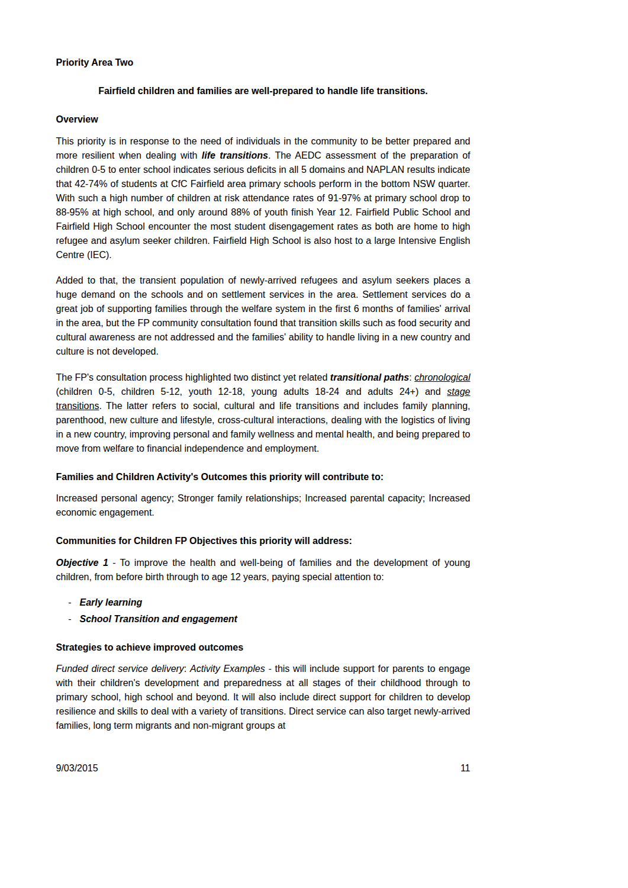Priority Area Two
Fairfield children and families are well-prepared to handle life transitions.
Overview
This priority is in response to the need of individuals in the community to be better prepared and more resilient when dealing with life transitions. The AEDC assessment of the preparation of children 0-5 to enter school indicates serious deficits in all 5 domains and NAPLAN results indicate that 42-74% of students at CfC Fairfield area primary schools perform in the bottom NSW quarter. With such a high number of children at risk attendance rates of 91-97% at primary school drop to 88-95% at high school, and only around 88% of youth finish Year 12. Fairfield Public School and Fairfield High School encounter the most student disengagement rates as both are home to high refugee and asylum seeker children. Fairfield High School is also host to a large Intensive English Centre (IEC).
Added to that, the transient population of newly-arrived refugees and asylum seekers places a huge demand on the schools and on settlement services in the area. Settlement services do a great job of supporting families through the welfare system in the first 6 months of families' arrival in the area, but the FP community consultation found that transition skills such as food security and cultural awareness are not addressed and the families' ability to handle living in a new country and culture is not developed.
The FP's consultation process highlighted two distinct yet related transitional paths: chronological (children 0-5, children 5-12, youth 12-18, young adults 18-24 and adults 24+) and stage transitions. The latter refers to social, cultural and life transitions and includes family planning, parenthood, new culture and lifestyle, cross-cultural interactions, dealing with the logistics of living in a new country, improving personal and family wellness and mental health, and being prepared to move from welfare to financial independence and employment.
Families and Children Activity's Outcomes this priority will contribute to:
Increased personal agency; Stronger family relationships; Increased parental capacity; Increased economic engagement.
Communities for Children FP Objectives this priority will address:
Objective 1 - To improve the health and well-being of families and the development of young children, from before birth through to age 12 years, paying special attention to:
Early learning
School Transition and engagement
Strategies to achieve improved outcomes
Funded direct service delivery: Activity Examples - this will include support for parents to engage with their children's development and preparedness at all stages of their childhood through to primary school, high school and beyond. It will also include direct support for children to develop resilience and skills to deal with a variety of transitions. Direct service can also target newly-arrived families, long term migrants and non-migrant groups at
9/03/2015 11